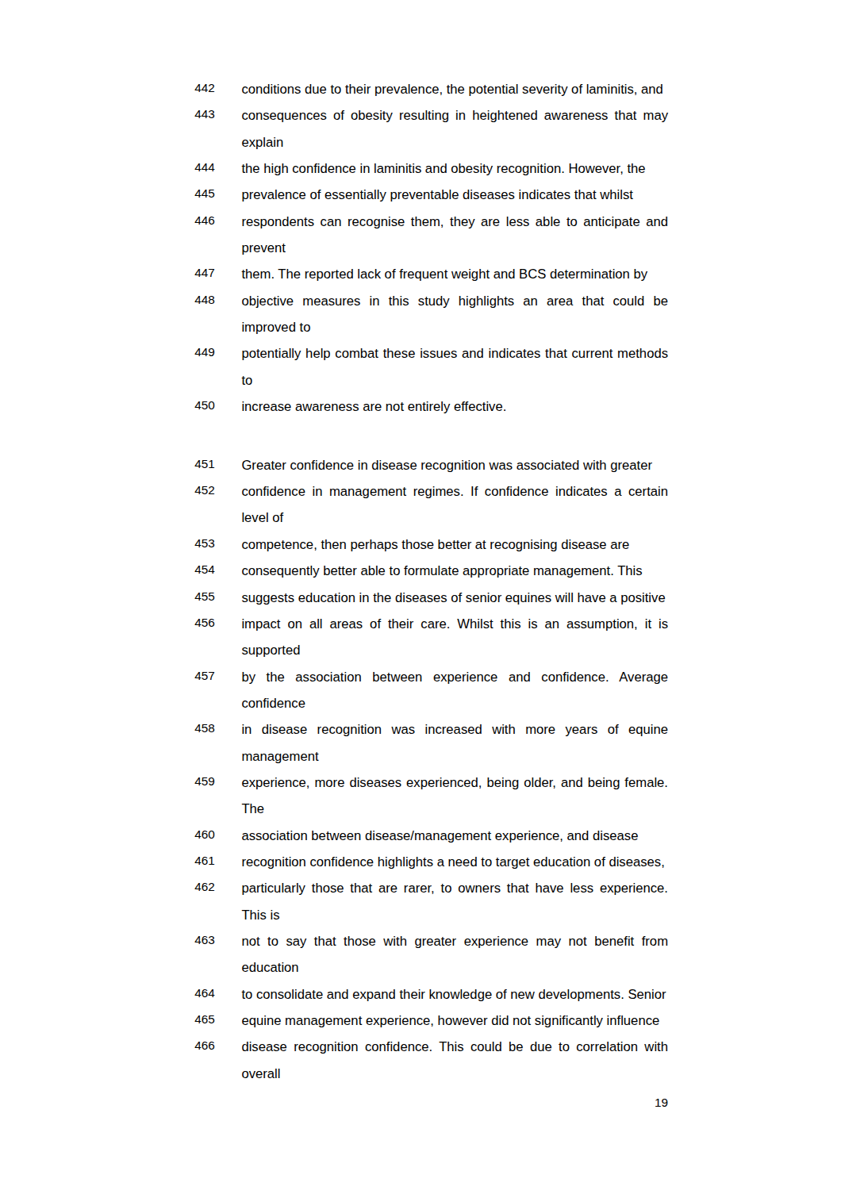442
conditions due to their prevalence, the potential severity of laminitis, and
443
consequences of obesity resulting in heightened awareness that may explain
444
the high confidence in laminitis and obesity recognition. However, the
445
prevalence of essentially preventable diseases indicates that whilst
446
respondents can recognise them, they are less able to anticipate and prevent
447
them. The reported lack of frequent weight and BCS determination by
448
objective measures in this study highlights an area that could be improved to
449
potentially help combat these issues and indicates that current methods to
450
increase awareness are not entirely effective.
451
Greater confidence in disease recognition was associated with greater
452
confidence in management regimes. If confidence indicates a certain level of
453
competence, then perhaps those better at recognising disease are
454
consequently better able to formulate appropriate management. This
455
suggests education in the diseases of senior equines will have a positive
456
impact on all areas of their care. Whilst this is an assumption, it is supported
457
by the association between experience and confidence. Average confidence
458
in disease recognition was increased with more years of equine management
459
experience, more diseases experienced, being older, and being female. The
460
association between disease/management experience, and disease
461
recognition confidence highlights a need to target education of diseases,
462
particularly those that are rarer, to owners that have less experience. This is
463
not to say that those with greater experience may not benefit from education
464
to consolidate and expand their knowledge of new developments. Senior
465
equine management experience, however did not significantly influence
466
disease recognition confidence. This could be due to correlation with overall
19